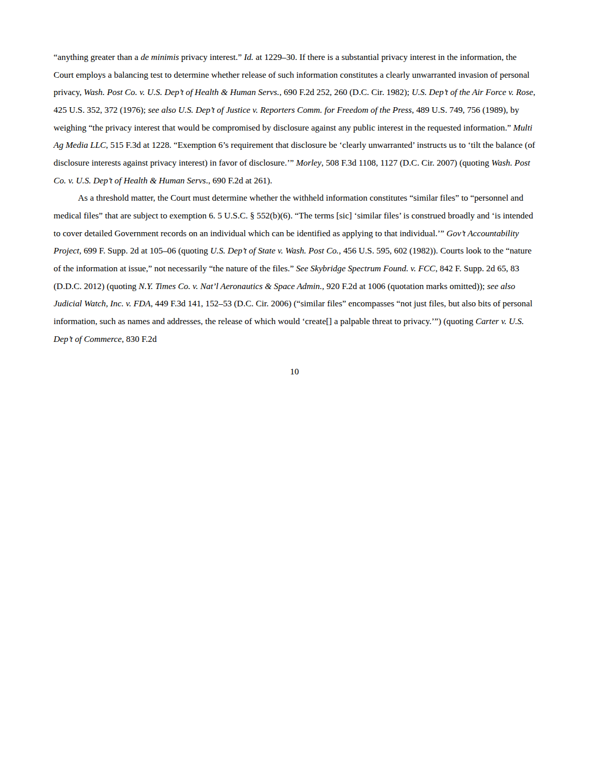“anything greater than a de minimis privacy interest.” Id. at 1229–30. If there is a substantial privacy interest in the information, the Court employs a balancing test to determine whether release of such information constitutes a clearly unwarranted invasion of personal privacy, Wash. Post Co. v. U.S. Dep’t of Health & Human Servs., 690 F.2d 252, 260 (D.C. Cir. 1982); U.S. Dep’t of the Air Force v. Rose, 425 U.S. 352, 372 (1976); see also U.S. Dep’t of Justice v. Reporters Comm. for Freedom of the Press, 489 U.S. 749, 756 (1989), by weighing “the privacy interest that would be compromised by disclosure against any public interest in the requested information.” Multi Ag Media LLC, 515 F.3d at 1228. “Exemption 6’s requirement that disclosure be ‘clearly unwarranted’ instructs us to ‘tilt the balance (of disclosure interests against privacy interest) in favor of disclosure.’” Morley, 508 F.3d 1108, 1127 (D.C. Cir. 2007) (quoting Wash. Post Co. v. U.S. Dep’t of Health & Human Servs., 690 F.2d at 261).
As a threshold matter, the Court must determine whether the withheld information constitutes “similar files” to “personnel and medical files” that are subject to exemption 6. 5 U.S.C. § 552(b)(6). “The terms [sic] ‘similar files’ is construed broadly and ‘is intended to cover detailed Government records on an individual which can be identified as applying to that individual.’” Gov’t Accountability Project, 699 F. Supp. 2d at 105–06 (quoting U.S. Dep’t of State v. Wash. Post Co., 456 U.S. 595, 602 (1982)). Courts look to the “nature of the information at issue,” not necessarily “the nature of the files.” See Skybridge Spectrum Found. v. FCC, 842 F. Supp. 2d 65, 83 (D.D.C. 2012) (quoting N.Y. Times Co. v. Nat’l Aeronautics & Space Admin., 920 F.2d at 1006 (quotation marks omitted)); see also Judicial Watch, Inc. v. FDA, 449 F.3d 141, 152–53 (D.C. Cir. 2006) (“similar files” encompasses “not just files, but also bits of personal information, such as names and addresses, the release of which would ‘create[] a palpable threat to privacy.’”) (quoting Carter v. U.S. Dep’t of Commerce, 830 F.2d
10